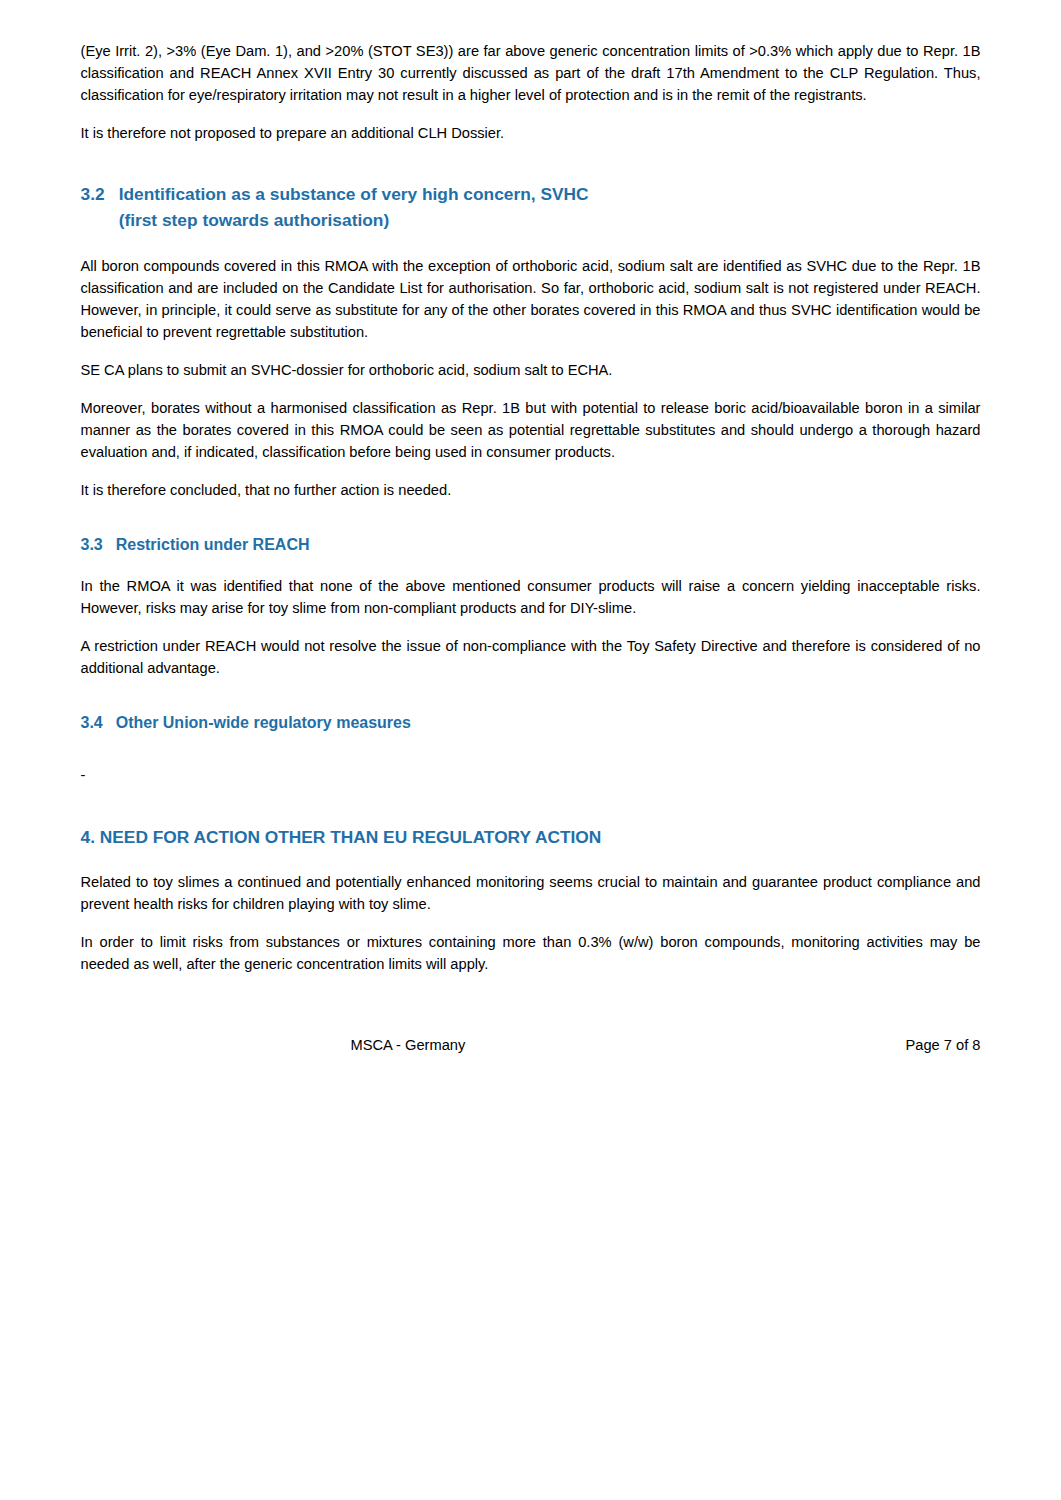(Eye Irrit. 2), >3% (Eye Dam. 1), and >20% (STOT SE3)) are far above generic concentration limits of >0.3% which apply due to Repr. 1B classification and REACH Annex XVII Entry 30 currently discussed as part of the draft 17th Amendment to the CLP Regulation. Thus, classification for eye/respiratory irritation may not result in a higher level of protection and is in the remit of the registrants.
It is therefore not proposed to prepare an additional CLH Dossier.
3.2 Identification as a substance of very high concern, SVHC (first step towards authorisation)
All boron compounds covered in this RMOA with the exception of orthoboric acid, sodium salt are identified as SVHC due to the Repr. 1B classification and are included on the Candidate List for authorisation. So far, orthoboric acid, sodium salt is not registered under REACH. However, in principle, it could serve as substitute for any of the other borates covered in this RMOA and thus SVHC identification would be beneficial to prevent regrettable substitution.
SE CA plans to submit an SVHC-dossier for orthoboric acid, sodium salt to ECHA.
Moreover, borates without a harmonised classification as Repr. 1B but with potential to release boric acid/bioavailable boron in a similar manner as the borates covered in this RMOA could be seen as potential regrettable substitutes and should undergo a thorough hazard evaluation and, if indicated, classification before being used in consumer products.
It is therefore concluded, that no further action is needed.
3.3 Restriction under REACH
In the RMOA it was identified that none of the above mentioned consumer products will raise a concern yielding inacceptable risks. However, risks may arise for toy slime from non-compliant products and for DIY-slime.
A restriction under REACH would not resolve the issue of non-compliance with the Toy Safety Directive and therefore is considered of no additional advantage.
3.4 Other Union-wide regulatory measures
-
4. NEED FOR ACTION OTHER THAN EU REGULATORY ACTION
Related to toy slimes a continued and potentially enhanced monitoring seems crucial to maintain and guarantee product compliance and prevent health risks for children playing with toy slime.
In order to limit risks from substances or mixtures containing more than 0.3% (w/w) boron compounds, monitoring activities may be needed as well, after the generic concentration limits will apply.
MSCA - Germany Page 7 of 8